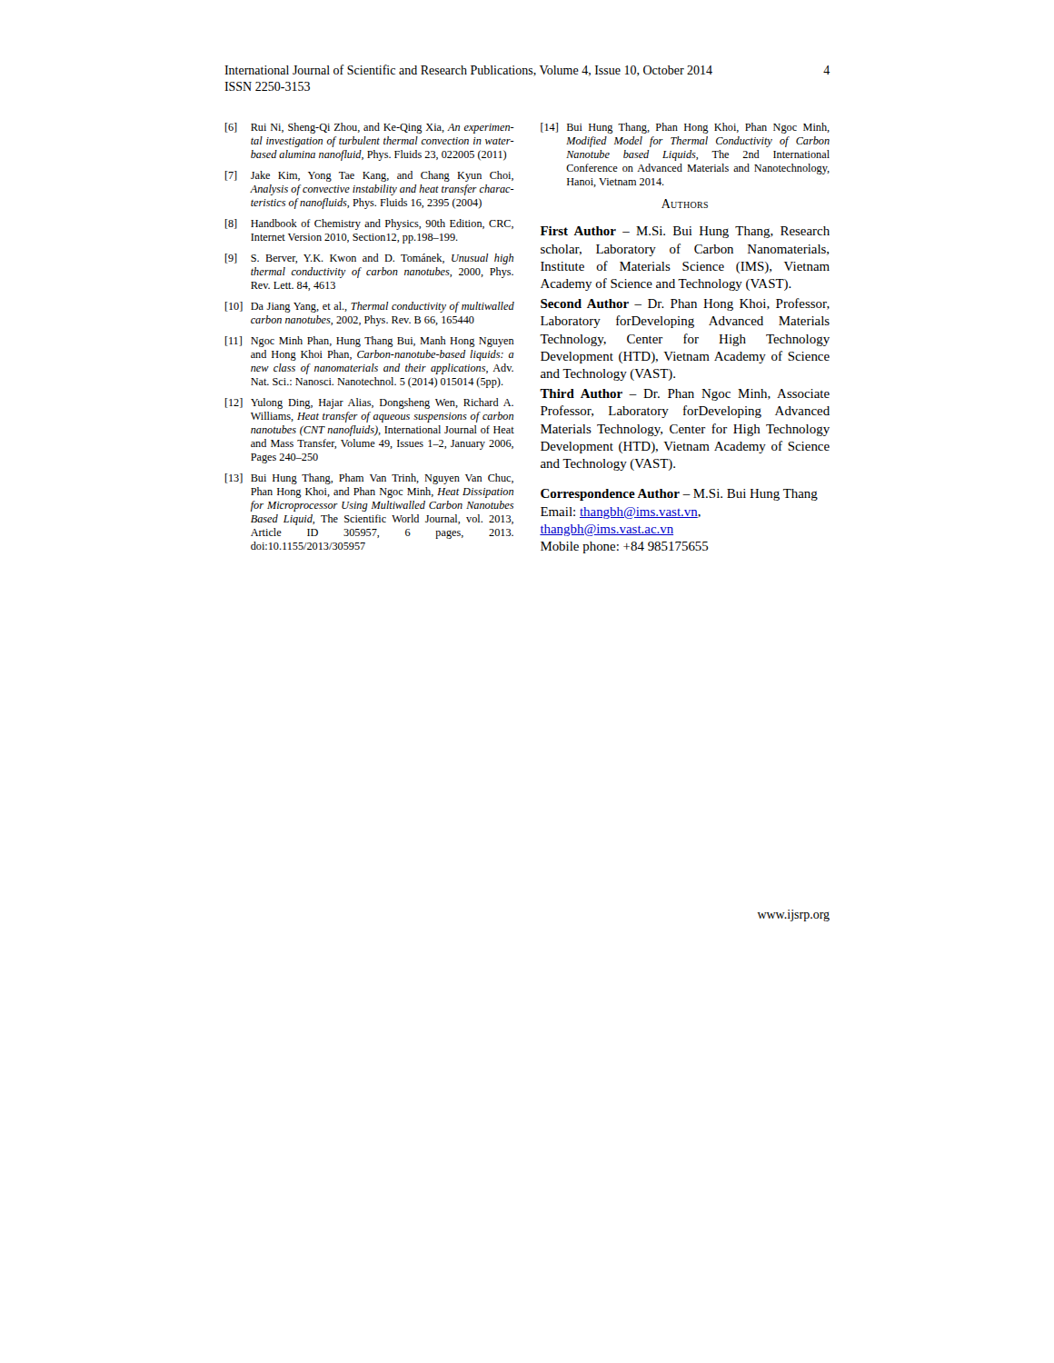International Journal of Scientific and Research Publications, Volume 4, Issue 10, October 2014
ISSN 2250-3153 4
[6] Rui Ni, Sheng-Qi Zhou, and Ke-Qing Xia, An experimental investigation of turbulent thermal convection in waterbased alumina nanofluid, Phys. Fluids 23, 022005 (2011)
[7] Jake Kim, Yong Tae Kang, and Chang Kyun Choi, Analysis of convective instability and heat transfer characteristics of nanofluids, Phys. Fluids 16, 2395 (2004)
[8] Handbook of Chemistry and Physics, 90th Edition, CRC, Internet Version 2010, Section12, pp.198–199.
[9] S. Berver, Y.K. Kwon and D. Tománek, Unusual high thermal conductivity of carbon nanotubes, 2000, Phys. Rev. Lett. 84, 4613
[10] Da Jiang Yang, et al., Thermal conductivity of multiwalled carbon nanotubes, 2002, Phys. Rev. B 66, 165440
[11] Ngoc Minh Phan, Hung Thang Bui, Manh Hong Nguyen and Hong Khoi Phan, Carbon-nanotube-based liquids: a new class of nanomaterials and their applications, Adv. Nat. Sci.: Nanosci. Nanotechnol. 5 (2014) 015014 (5pp).
[12] Yulong Ding, Hajar Alias, Dongsheng Wen, Richard A. Williams, Heat transfer of aqueous suspensions of carbon nanotubes (CNT nanofluids), International Journal of Heat and Mass Transfer, Volume 49, Issues 1–2, January 2006, Pages 240–250
[13] Bui Hung Thang, Pham Van Trinh, Nguyen Van Chuc, Phan Hong Khoi, and Phan Ngoc Minh, Heat Dissipation for Microprocessor Using Multiwalled Carbon Nanotubes Based Liquid, The Scientific World Journal, vol. 2013, Article ID 305957, 6 pages, 2013. doi:10.1155/2013/305957
[14] Bui Hung Thang, Phan Hong Khoi, Phan Ngoc Minh, Modified Model for Thermal Conductivity of Carbon Nanotube based Liquids, The 2nd International Conference on Advanced Materials and Nanotechnology, Hanoi, Vietnam 2014.
Authors
First Author – M.Si. Bui Hung Thang, Research scholar, Laboratory of Carbon Nanomaterials, Institute of Materials Science (IMS), Vietnam Academy of Science and Technology (VAST).
Second Author – Dr. Phan Hong Khoi, Professor, Laboratory forDeveloping Advanced Materials Technology, Center for High Technology Development (HTD), Vietnam Academy of Science and Technology (VAST).
Third Author – Dr. Phan Ngoc Minh, Associate Professor, Laboratory forDeveloping Advanced Materials Technology, Center for High Technology Development (HTD), Vietnam Academy of Science and Technology (VAST).
Correspondence Author – M.Si. Bui Hung Thang
Email: thangbh@ims.vast.vn, thangbh@ims.vast.ac.vn
Mobile phone: +84 985175655
www.ijsrp.org